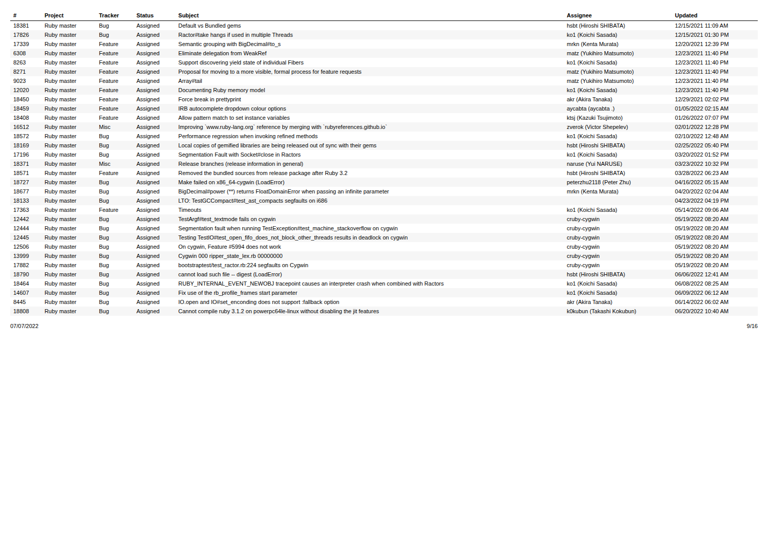| # | Project | Tracker | Status | Subject | Assignee | Updated |
| --- | --- | --- | --- | --- | --- | --- |
| 18381 | Ruby master | Bug | Assigned | Default vs Bundled gems | hsbt (Hiroshi SHIBATA) | 12/15/2021 11:09 AM |
| 17826 | Ruby master | Bug | Assigned | Ractor#take hangs if used in multiple Threads | ko1 (Koichi Sasada) | 12/15/2021 01:30 PM |
| 17339 | Ruby master | Feature | Assigned | Semantic grouping with BigDecimal#to_s | mrkn (Kenta Murata) | 12/20/2021 12:39 PM |
| 6308 | Ruby master | Feature | Assigned | Eliminate delegation from WeakRef | matz (Yukihiro Matsumoto) | 12/23/2021 11:40 PM |
| 8263 | Ruby master | Feature | Assigned | Support discovering yield state of individual Fibers | ko1 (Koichi Sasada) | 12/23/2021 11:40 PM |
| 8271 | Ruby master | Feature | Assigned | Proposal for moving to a more visible, formal process for feature requests | matz (Yukihiro Matsumoto) | 12/23/2021 11:40 PM |
| 9023 | Ruby master | Feature | Assigned | Array#tail | matz (Yukihiro Matsumoto) | 12/23/2021 11:40 PM |
| 12020 | Ruby master | Feature | Assigned | Documenting Ruby memory model | ko1 (Koichi Sasada) | 12/23/2021 11:40 PM |
| 18450 | Ruby master | Feature | Assigned | Force break in prettyprint | akr (Akira Tanaka) | 12/29/2021 02:02 PM |
| 18459 | Ruby master | Feature | Assigned | IRB autocomplete dropdown colour options | aycabta (aycabta .) | 01/05/2022 02:15 AM |
| 18408 | Ruby master | Feature | Assigned | Allow pattern match to set instance variables | ktsj (Kazuki Tsujimoto) | 01/26/2022 07:07 PM |
| 16512 | Ruby master | Misc | Assigned | Improving `www.ruby-lang.org` reference by merging with `rubyreferences.github.io` | zverok (Victor Shepelev) | 02/01/2022 12:28 PM |
| 18572 | Ruby master | Bug | Assigned | Performance regression when invoking refined methods | ko1 (Koichi Sasada) | 02/10/2022 12:48 AM |
| 18169 | Ruby master | Bug | Assigned | Local copies of gemified libraries are being released out of sync with their gems | hsbt (Hiroshi SHIBATA) | 02/25/2022 05:40 PM |
| 17196 | Ruby master | Bug | Assigned | Segmentation Fault with Socket#close in Ractors | ko1 (Koichi Sasada) | 03/20/2022 01:52 PM |
| 18371 | Ruby master | Misc | Assigned | Release branches (release information in general) | naruse (Yui NARUSE) | 03/23/2022 10:32 PM |
| 18571 | Ruby master | Feature | Assigned | Removed the bundled sources from release package after Ruby 3.2 | hsbt (Hiroshi SHIBATA) | 03/28/2022 06:23 AM |
| 18727 | Ruby master | Bug | Assigned | Make failed on x86_64-cygwin (LoadError) | peterzhu2118 (Peter Zhu) | 04/16/2022 05:15 AM |
| 18677 | Ruby master | Bug | Assigned | BigDecimal#power (**) returns FloatDomainError when passing an infinite parameter | mrkn (Kenta Murata) | 04/20/2022 02:04 AM |
| 18133 | Ruby master | Bug | Assigned | LTO: TestGCCompact#test_ast_compacts segfaults on i686 | | 04/23/2022 04:19 PM |
| 17363 | Ruby master | Feature | Assigned | Timeouts | ko1 (Koichi Sasada) | 05/14/2022 09:06 AM |
| 12442 | Ruby master | Bug | Assigned | TestArgf#test_textmode fails on cygwin | cruby-cygwin | 05/19/2022 08:20 AM |
| 12444 | Ruby master | Bug | Assigned | Segmentation fault when running TestException#test_machine_stackoverflow on cygwin | cruby-cygwin | 05/19/2022 08:20 AM |
| 12445 | Ruby master | Bug | Assigned | Testing TestIO#test_open_fifo_does_not_block_other_threads results in deadlock on cygwin | cruby-cygwin | 05/19/2022 08:20 AM |
| 12506 | Ruby master | Bug | Assigned | On cygwin, Feature #5994 does not work | cruby-cygwin | 05/19/2022 08:20 AM |
| 13999 | Ruby master | Bug | Assigned | Cygwin 000 ripper_state_lex.rb 00000000 | cruby-cygwin | 05/19/2022 08:20 AM |
| 17882 | Ruby master | Bug | Assigned | bootstraptest/test_ractor.rb:224 segfaults on Cygwin | cruby-cygwin | 05/19/2022 08:20 AM |
| 18790 | Ruby master | Bug | Assigned | cannot load such file -- digest (LoadError) | hsbt (Hiroshi SHIBATA) | 06/06/2022 12:41 AM |
| 18464 | Ruby master | Bug | Assigned | RUBY_INTERNAL_EVENT_NEWOBJ tracepoint causes an interpreter crash when combined with Ractors | ko1 (Koichi Sasada) | 06/08/2022 08:25 AM |
| 14607 | Ruby master | Bug | Assigned | Fix use of the rb_profile_frames start parameter | ko1 (Koichi Sasada) | 06/09/2022 06:12 AM |
| 8445 | Ruby master | Bug | Assigned | IO.open and IO#set_enconding does not support :fallback option | akr (Akira Tanaka) | 06/14/2022 06:02 AM |
| 18808 | Ruby master | Bug | Assigned | Cannot compile ruby 3.1.2 on powerpc64le-linux without disabling the jit features | k0kubun (Takashi Kokubun) | 06/20/2022 10:40 AM |
07/07/2022 9/16